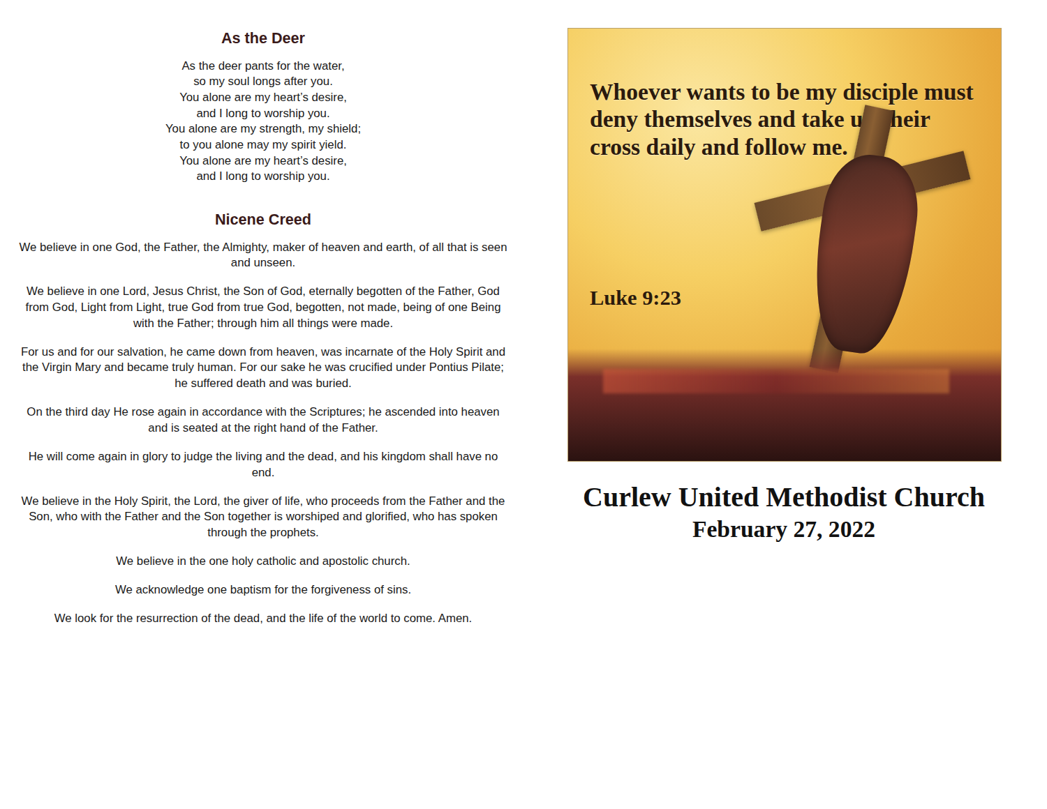As the Deer
As the deer pants for the water,
so my soul longs after you.
You alone are my heart’s desire,
and I long to worship you.
You alone are my strength, my shield;
to you alone may my spirit yield.
You alone are my heart’s desire,
and I long to worship you.
Nicene Creed
We believe in one God, the Father, the Almighty, maker of heaven and earth, of all that is seen and unseen.
We believe in one Lord, Jesus Christ, the Son of God, eternally begotten of the Father, God from God, Light from Light, true God from true God, begotten, not made, being of one Being with the Father; through him all things were made.
For us and for our salvation, he came down from heaven, was incarnate of the Holy Spirit and the Virgin Mary and became truly human. For our sake he was crucified under Pontius Pilate; he suffered death and was buried.
On the third day He rose again in accordance with the Scriptures; he ascended into heaven and is seated at the right hand of the Father.
He will come again in glory to judge the living and the dead, and his kingdom shall have no end.
We believe in the Holy Spirit, the Lord, the giver of life, who proceeds from the Father and the Son, who with the Father and the Son together is worshiped and glorified, who has spoken through the prophets.
We believe in the one holy catholic and apostolic church.
We acknowledge one baptism for the forgiveness of sins.
We look for the resurrection of the dead, and the life of the world to come. Amen.
Whoever wants to be my disciple must deny themselves and take up their cross daily and follow me.
Luke 9:23
Whoever wants to be my disciple must deny themselves and take up their cross daily and follow me. Luke 9:23
Curlew United Methodist Church February 27, 2022